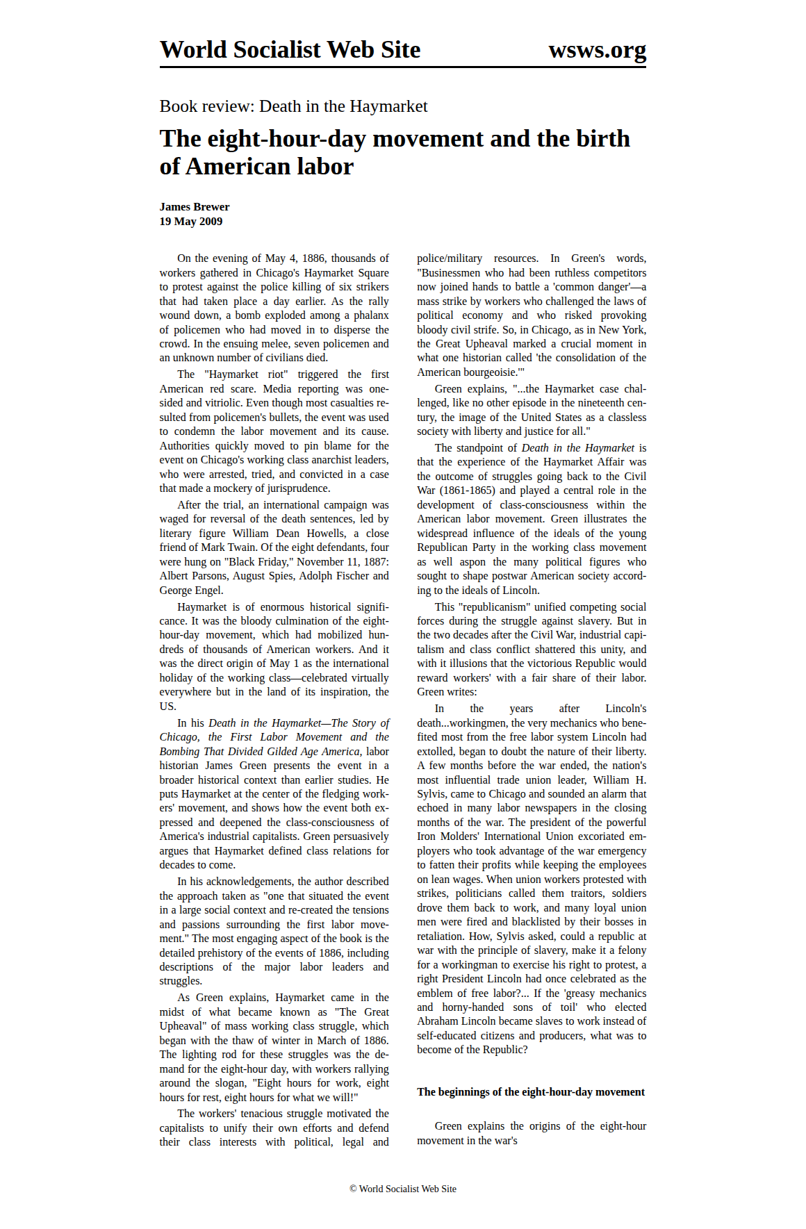World Socialist Web Site
wsws.org
Book review: Death in the Haymarket
The eight-hour-day movement and the birth of American labor
James Brewer19 May 2009
On the evening of May 4, 1886, thousands of workers gathered in Chicago's Haymarket Square to protest against the police killing of six strikers that had taken place a day earlier. As the rally wound down, a bomb exploded among a phalanx of policemen who had moved in to disperse the crowd. In the ensuing melee, seven policemen and an unknown number of civilians died.
The "Haymarket riot" triggered the first American red scare. Media reporting was one-sided and vitriolic. Even though most casualties resulted from policemen's bullets, the event was used to condemn the labor movement and its cause. Authorities quickly moved to pin blame for the event on Chicago's working class anarchist leaders, who were arrested, tried, and convicted in a case that made a mockery of jurisprudence.
After the trial, an international campaign was waged for reversal of the death sentences, led by literary figure William Dean Howells, a close friend of Mark Twain. Of the eight defendants, four were hung on "Black Friday," November 11, 1887: Albert Parsons, August Spies, Adolph Fischer and George Engel.
Haymarket is of enormous historical significance. It was the bloody culmination of the eight-hour-day movement, which had mobilized hundreds of thousands of American workers. And it was the direct origin of May 1 as the international holiday of the working class—celebrated virtually everywhere but in the land of its inspiration, the US.
In his Death in the Haymarket—The Story of Chicago, the First Labor Movement and the Bombing That Divided Gilded Age America, labor historian James Green presents the event in a broader historical context than earlier studies. He puts Haymarket at the center of the fledging workers' movement, and shows how the event both expressed and deepened the class-consciousness of America's industrial capitalists. Green persuasively argues that Haymarket defined class relations for decades to come.
In his acknowledgements, the author described the approach taken as "one that situated the event in a large social context and re-created the tensions and passions surrounding the first labor movement." The most engaging aspect of the book is the detailed prehistory of the events of 1886, including descriptions of the major labor leaders and struggles.
As Green explains, Haymarket came in the midst of what became known as "The Great Upheaval" of mass working class struggle, which began with the thaw of winter in March of 1886. The lighting rod for these struggles was the demand for the eight-hour day, with workers rallying around the slogan, "Eight hours for work, eight hours for rest, eight hours for what we will!"
The workers' tenacious struggle motivated the capitalists to unify their own efforts and defend their class interests with political, legal and police/military resources. In Green's words, "Businessmen who had been ruthless competitors now joined hands to battle a 'common danger'—a mass strike by workers who challenged the laws of political economy and who risked provoking bloody civil strife. So, in Chicago, as in New York, the Great Upheaval marked a crucial moment in what one historian called 'the consolidation of the American bourgeoisie.'"
Green explains, "...the Haymarket case challenged, like no other episode in the nineteenth century, the image of the United States as a classless society with liberty and justice for all."
The standpoint of Death in the Haymarket is that the experience of the Haymarket Affair was the outcome of struggles going back to the Civil War (1861-1865) and played a central role in the development of class-consciousness within the American labor movement. Green illustrates the widespread influence of the ideals of the young Republican Party in the working class movement as well aspon the many political figures who sought to shape postwar American society according to the ideals of Lincoln.
This "republicanism" unified competing social forces during the struggle against slavery. But in the two decades after the Civil War, industrial capitalism and class conflict shattered this unity, and with it illusions that the victorious Republic would reward workers' with a fair share of their labor. Green writes:
In the years after Lincoln's death...workingmen, the very mechanics who benefited most from the free labor system Lincoln had extolled, began to doubt the nature of their liberty. A few months before the war ended, the nation's most influential trade union leader, William H. Sylvis, came to Chicago and sounded an alarm that echoed in many labor newspapers in the closing months of the war. The president of the powerful Iron Molders' International Union excoriated employers who took advantage of the war emergency to fatten their profits while keeping the employees on lean wages. When union workers protested with strikes, politicians called them traitors, soldiers drove them back to work, and many loyal union men were fired and blacklisted by their bosses in retaliation. How, Sylvis asked, could a republic at war with the principle of slavery, make it a felony for a workingman to exercise his right to protest, a right President Lincoln had once celebrated as the emblem of free labor?... If the 'greasy mechanics and horny-handed sons of toil' who elected Abraham Lincoln became slaves to work instead of self-educated citizens and producers, what was to become of the Republic?
The beginnings of the eight-hour-day movement
Green explains the origins of the eight-hour movement in the war's
© World Socialist Web Site